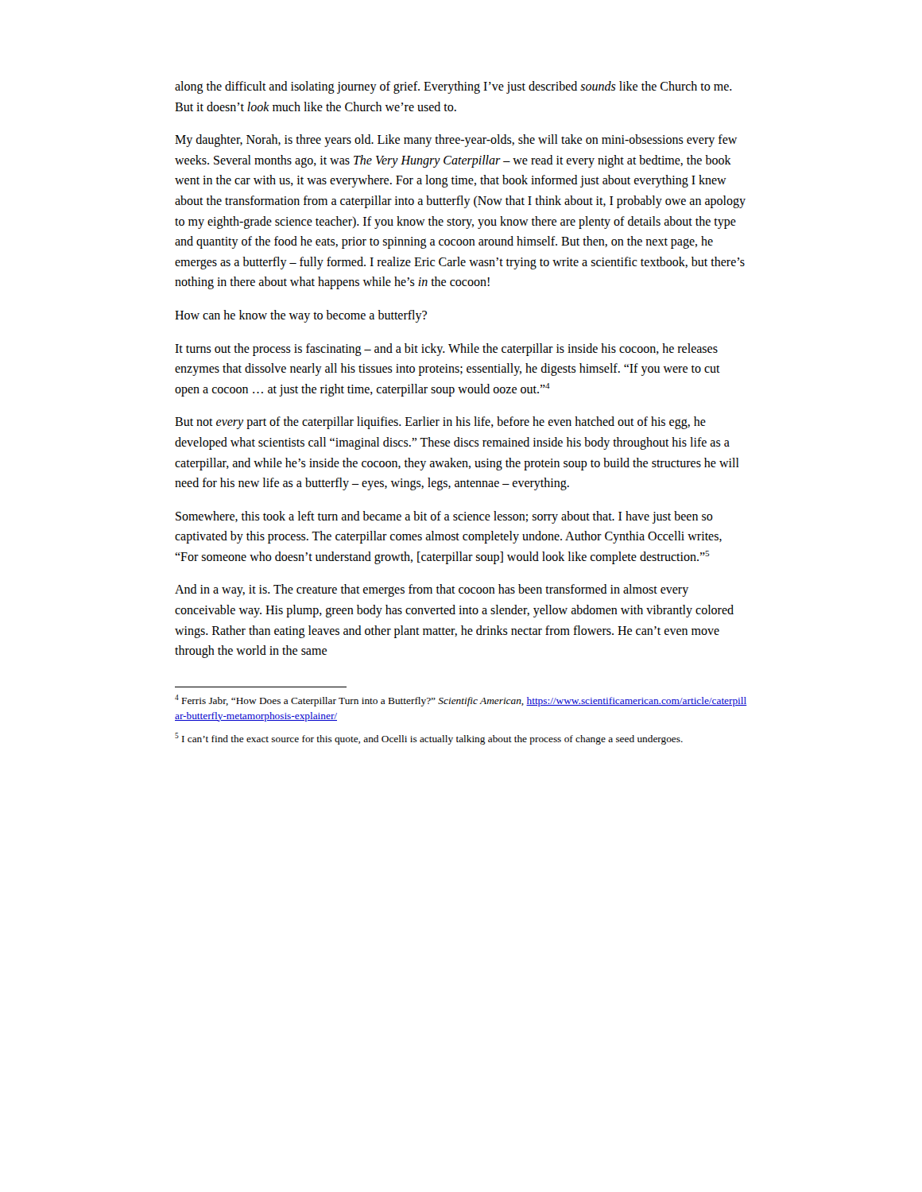along the difficult and isolating journey of grief. Everything I’ve just described sounds like the Church to me. But it doesn’t look much like the Church we’re used to.
My daughter, Norah, is three years old. Like many three-year-olds, she will take on mini-obsessions every few weeks. Several months ago, it was The Very Hungry Caterpillar – we read it every night at bedtime, the book went in the car with us, it was everywhere. For a long time, that book informed just about everything I knew about the transformation from a caterpillar into a butterfly (Now that I think about it, I probably owe an apology to my eighth-grade science teacher). If you know the story, you know there are plenty of details about the type and quantity of the food he eats, prior to spinning a cocoon around himself. But then, on the next page, he emerges as a butterfly – fully formed. I realize Eric Carle wasn’t trying to write a scientific textbook, but there’s nothing in there about what happens while he’s in the cocoon!
How can he know the way to become a butterfly?
It turns out the process is fascinating – and a bit icky. While the caterpillar is inside his cocoon, he releases enzymes that dissolve nearly all his tissues into proteins; essentially, he digests himself. “If you were to cut open a cocoon … at just the right time, caterpillar soup would ooze out.”4
But not every part of the caterpillar liquifies. Earlier in his life, before he even hatched out of his egg, he developed what scientists call “imaginal discs.” These discs remained inside his body throughout his life as a caterpillar, and while he’s inside the cocoon, they awaken, using the protein soup to build the structures he will need for his new life as a butterfly – eyes, wings, legs, antennae – everything.
Somewhere, this took a left turn and became a bit of a science lesson; sorry about that. I have just been so captivated by this process. The caterpillar comes almost completely undone. Author Cynthia Occelli writes, “For someone who doesn’t understand growth, [caterpillar soup] would look like complete destruction.”5
And in a way, it is. The creature that emerges from that cocoon has been transformed in almost every conceivable way. His plump, green body has converted into a slender, yellow abdomen with vibrantly colored wings. Rather than eating leaves and other plant matter, he drinks nectar from flowers. He can’t even move through the world in the same
4 Ferris Jabr, “How Does a Caterpillar Turn into a Butterfly?” Scientific American, https://www.scientificamerican.com/article/caterpillar-butterfly-metamorphosis-explainer/
5 I can’t find the exact source for this quote, and Ocelli is actually talking about the process of change a seed undergoes.